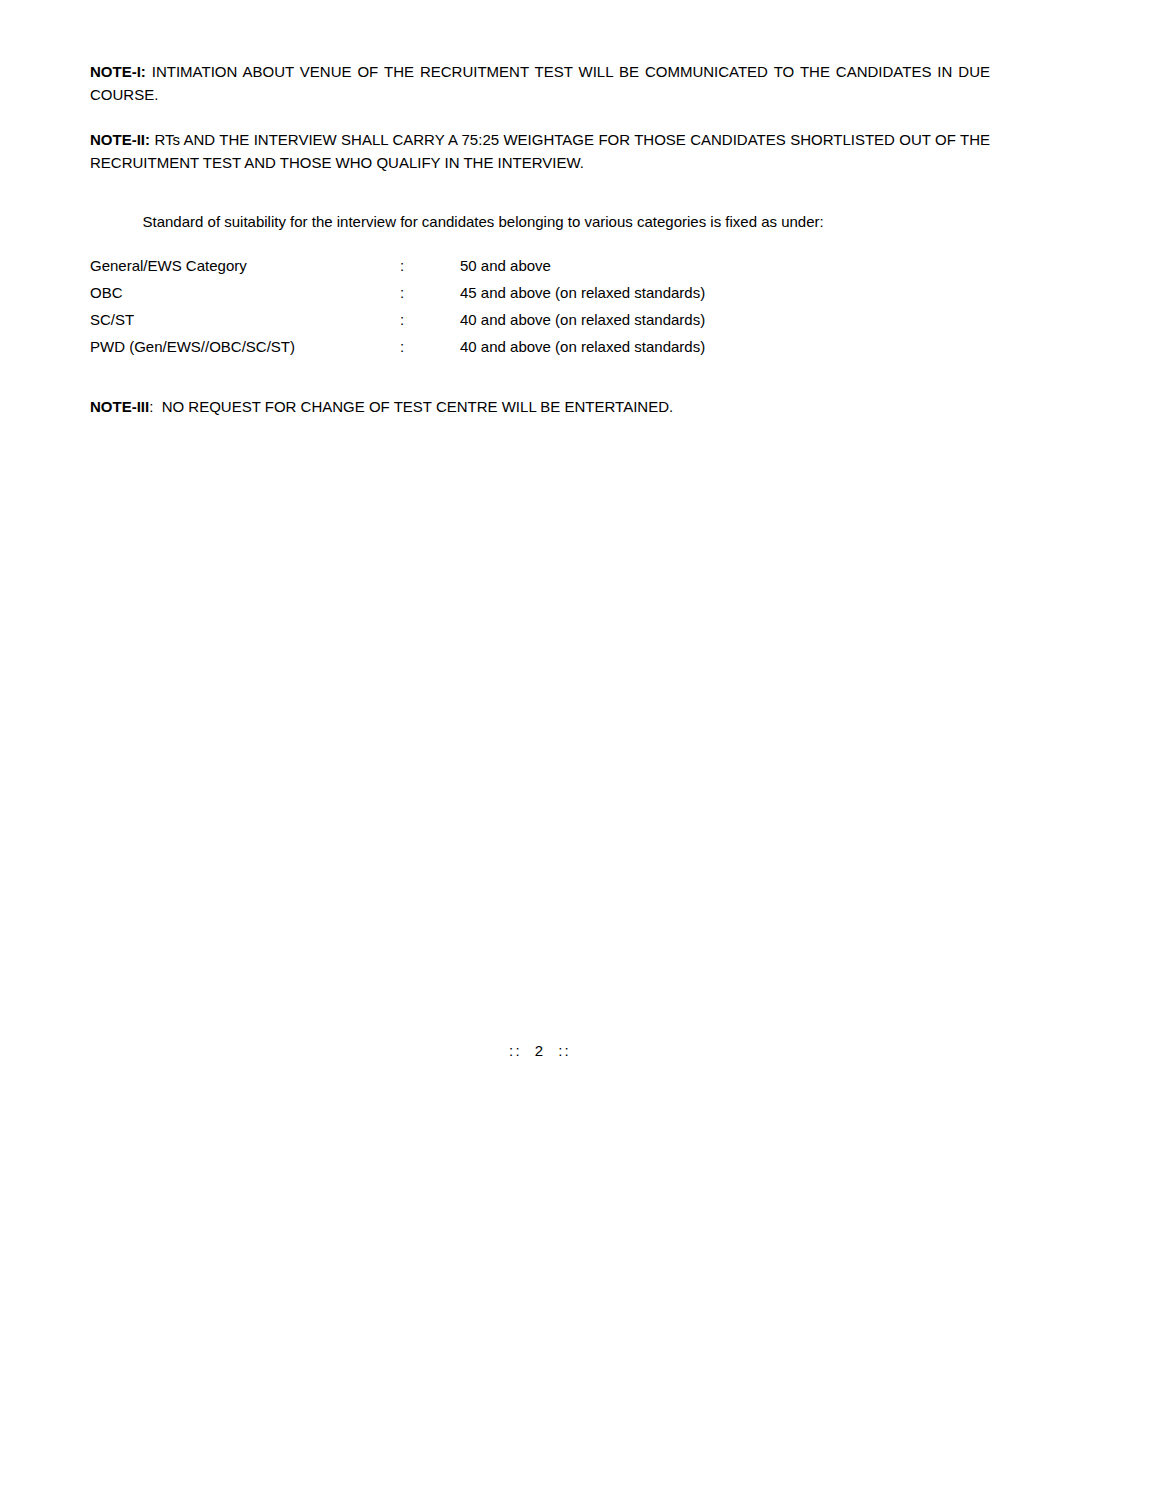NOTE-I: INTIMATION ABOUT VENUE OF THE RECRUITMENT TEST WILL BE COMMUNICATED TO THE CANDIDATES IN DUE COURSE.
NOTE-II: RTs AND THE INTERVIEW SHALL CARRY A 75:25 WEIGHTAGE FOR THOSE CANDIDATES SHORTLISTED OUT OF THE RECRUITMENT TEST AND THOSE WHO QUALIFY IN THE INTERVIEW.
Standard of suitability for the interview for candidates belonging to various categories is fixed as under:
| General/EWS Category | : | 50 and above |
| OBC | : | 45 and above (on relaxed standards) |
| SC/ST | : | 40 and above (on relaxed standards) |
| PWD (Gen/EWS//OBC/SC/ST) | : | 40 and above (on relaxed standards) |
NOTE-III: NO REQUEST FOR CHANGE OF TEST CENTRE WILL BE ENTERTAINED.
:: 2 ::